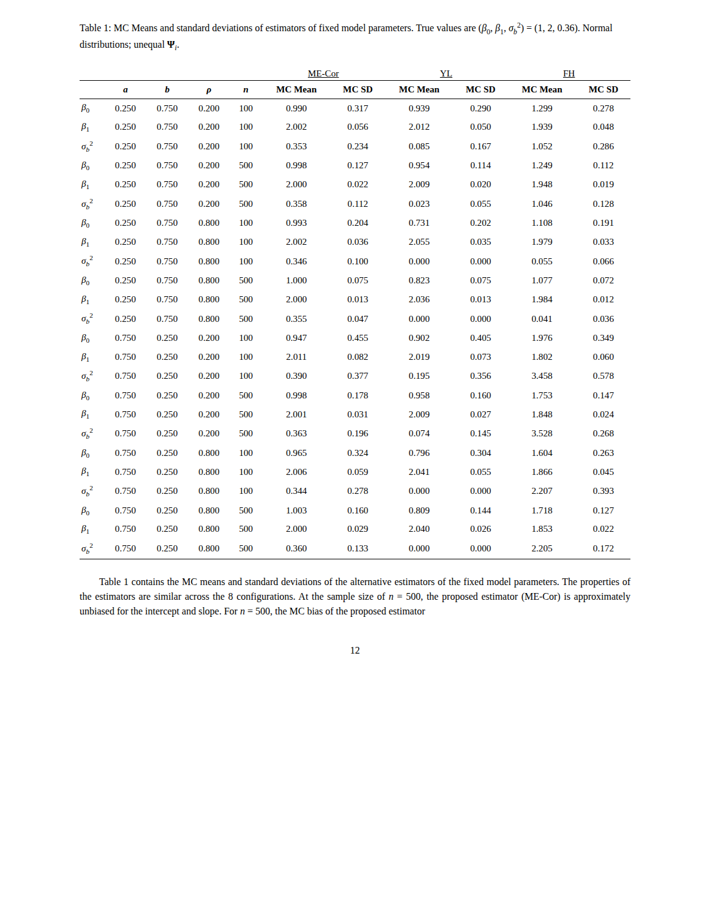Table 1: MC Means and standard deviations of estimators of fixed model parameters. True values are (β0, β1, σb2) = (1, 2, 0.36). Normal distributions; unequal Ψi.
| | | | | | ME-Cor | YL | FH |
| --- | --- | --- | --- | --- | --- | --- | --- |
| | a | b | ρ | n | MC Mean | MC SD | MC Mean | MC SD | MC Mean | MC SD |
| β 0 | 0.250 | 0.750 | 0.200 | 100 | 0.990 | 0.317 | 0.939 | 0.290 | 1.299 | 0.278 |
| β 1 | 0.250 | 0.750 | 0.200 | 100 | 2.002 | 0.056 | 2.012 | 0.050 | 1.939 | 0.048 |
| σ b 2 | 0.250 | 0.750 | 0.200 | 100 | 0.353 | 0.234 | 0.085 | 0.167 | 1.052 | 0.286 |
| β 0 | 0.250 | 0.750 | 0.200 | 500 | 0.998 | 0.127 | 0.954 | 0.114 | 1.249 | 0.112 |
| β 1 | 0.250 | 0.750 | 0.200 | 500 | 2.000 | 0.022 | 2.009 | 0.020 | 1.948 | 0.019 |
| σ b 2 | 0.250 | 0.750 | 0.200 | 500 | 0.358 | 0.112 | 0.023 | 0.055 | 1.046 | 0.128 |
| β 0 | 0.250 | 0.750 | 0.800 | 100 | 0.993 | 0.204 | 0.731 | 0.202 | 1.108 | 0.191 |
| β 1 | 0.250 | 0.750 | 0.800 | 100 | 2.002 | 0.036 | 2.055 | 0.035 | 1.979 | 0.033 |
| σ b 2 | 0.250 | 0.750 | 0.800 | 100 | 0.346 | 0.100 | 0.000 | 0.000 | 0.055 | 0.066 |
| β 0 | 0.250 | 0.750 | 0.800 | 500 | 1.000 | 0.075 | 0.823 | 0.075 | 1.077 | 0.072 |
| β 1 | 0.250 | 0.750 | 0.800 | 500 | 2.000 | 0.013 | 2.036 | 0.013 | 1.984 | 0.012 |
| σ b 2 | 0.250 | 0.750 | 0.800 | 500 | 0.355 | 0.047 | 0.000 | 0.000 | 0.041 | 0.036 |
| β 0 | 0.750 | 0.250 | 0.200 | 100 | 0.947 | 0.455 | 0.902 | 0.405 | 1.976 | 0.349 |
| β 1 | 0.750 | 0.250 | 0.200 | 100 | 2.011 | 0.082 | 2.019 | 0.073 | 1.802 | 0.060 |
| σ b 2 | 0.750 | 0.250 | 0.200 | 100 | 0.390 | 0.377 | 0.195 | 0.356 | 3.458 | 0.578 |
| β 0 | 0.750 | 0.250 | 0.200 | 500 | 0.998 | 0.178 | 0.958 | 0.160 | 1.753 | 0.147 |
| β 1 | 0.750 | 0.250 | 0.200 | 500 | 2.001 | 0.031 | 2.009 | 0.027 | 1.848 | 0.024 |
| σ b 2 | 0.750 | 0.250 | 0.200 | 500 | 0.363 | 0.196 | 0.074 | 0.145 | 3.528 | 0.268 |
| β 0 | 0.750 | 0.250 | 0.800 | 100 | 0.965 | 0.324 | 0.796 | 0.304 | 1.604 | 0.263 |
| β 1 | 0.750 | 0.250 | 0.800 | 100 | 2.006 | 0.059 | 2.041 | 0.055 | 1.866 | 0.045 |
| σ b 2 | 0.750 | 0.250 | 0.800 | 100 | 0.344 | 0.278 | 0.000 | 0.000 | 2.207 | 0.393 |
| β 0 | 0.750 | 0.250 | 0.800 | 500 | 1.003 | 0.160 | 0.809 | 0.144 | 1.718 | 0.127 |
| β 1 | 0.750 | 0.250 | 0.800 | 500 | 2.000 | 0.029 | 2.040 | 0.026 | 1.853 | 0.022 |
| σ b 2 | 0.750 | 0.250 | 0.800 | 500 | 0.360 | 0.133 | 0.000 | 0.000 | 2.205 | 0.172 |
Table 1 contains the MC means and standard deviations of the alternative estimators of the fixed model parameters. The properties of the estimators are similar across the 8 configurations. At the sample size of n = 500, the proposed estimator (ME-Cor) is approximately unbiased for the intercept and slope. For n = 500, the MC bias of the proposed estimator
12